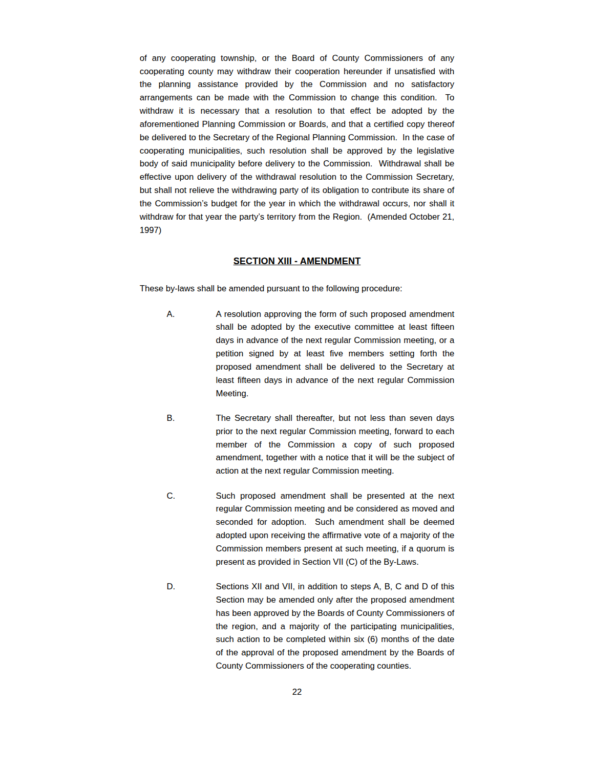of any cooperating township, or the Board of County Commissioners of any cooperating county may withdraw their cooperation hereunder if unsatisfied with the planning assistance provided by the Commission and no satisfactory arrangements can be made with the Commission to change this condition. To withdraw it is necessary that a resolution to that effect be adopted by the aforementioned Planning Commission or Boards, and that a certified copy thereof be delivered to the Secretary of the Regional Planning Commission. In the case of cooperating municipalities, such resolution shall be approved by the legislative body of said municipality before delivery to the Commission. Withdrawal shall be effective upon delivery of the withdrawal resolution to the Commission Secretary, but shall not relieve the withdrawing party of its obligation to contribute its share of the Commission’s budget for the year in which the withdrawal occurs, nor shall it withdraw for that year the party’s territory from the Region. (Amended October 21, 1997)
SECTION XIII - AMENDMENT
These by-laws shall be amended pursuant to the following procedure:
A. A resolution approving the form of such proposed amendment shall be adopted by the executive committee at least fifteen days in advance of the next regular Commission meeting, or a petition signed by at least five members setting forth the proposed amendment shall be delivered to the Secretary at least fifteen days in advance of the next regular Commission Meeting.
B. The Secretary shall thereafter, but not less than seven days prior to the next regular Commission meeting, forward to each member of the Commission a copy of such proposed amendment, together with a notice that it will be the subject of action at the next regular Commission meeting.
C. Such proposed amendment shall be presented at the next regular Commission meeting and be considered as moved and seconded for adoption. Such amendment shall be deemed adopted upon receiving the affirmative vote of a majority of the Commission members present at such meeting, if a quorum is present as provided in Section VII (C) of the By-Laws.
D. Sections XII and VII, in addition to steps A, B, C and D of this Section may be amended only after the proposed amendment has been approved by the Boards of County Commissioners of the region, and a majority of the participating municipalities, such action to be completed within six (6) months of the date of the approval of the proposed amendment by the Boards of County Commissioners of the cooperating counties.
22